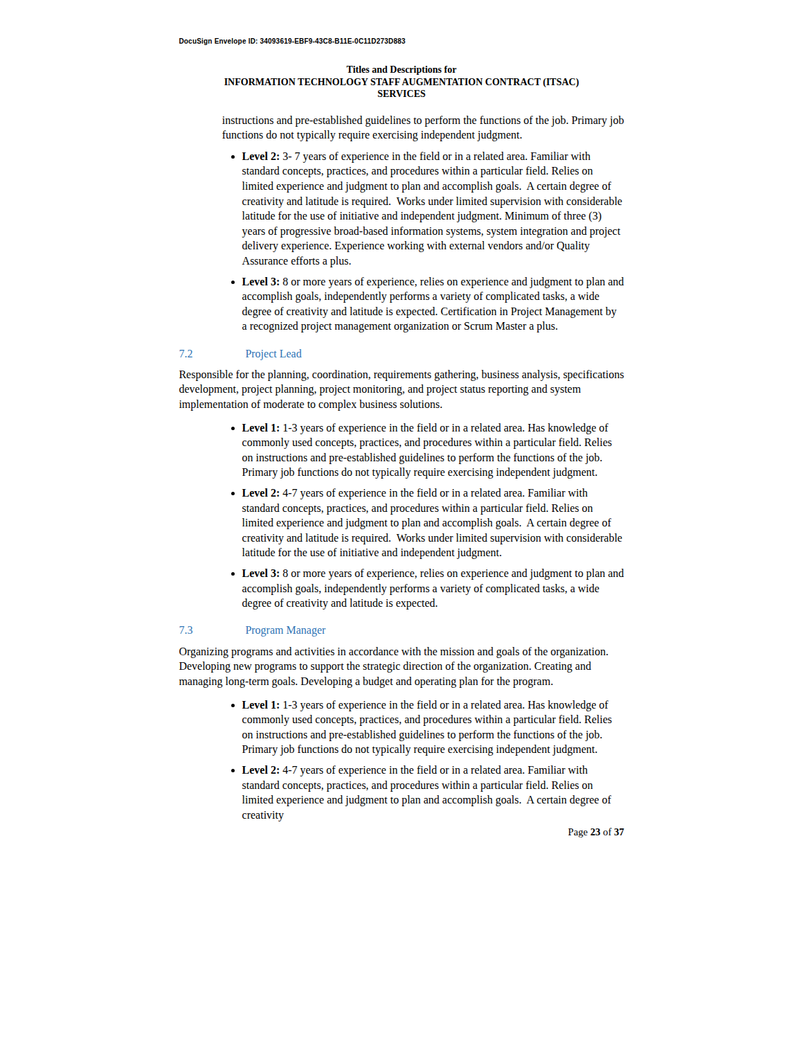DocuSign Envelope ID: 34093619-EBF9-43C8-B11E-0C11D273D883
Titles and Descriptions for
INFORMATION TECHNOLOGY STAFF AUGMENTATION CONTRACT (ITSAC)
SERVICES
instructions and pre-established guidelines to perform the functions of the job. Primary job functions do not typically require exercising independent judgment.
Level 2: 3- 7 years of experience in the field or in a related area. Familiar with standard concepts, practices, and procedures within a particular field. Relies on limited experience and judgment to plan and accomplish goals. A certain degree of creativity and latitude is required. Works under limited supervision with considerable latitude for the use of initiative and independent judgment. Minimum of three (3) years of progressive broad-based information systems, system integration and project delivery experience. Experience working with external vendors and/or Quality Assurance efforts a plus.
Level 3: 8 or more years of experience, relies on experience and judgment to plan and accomplish goals, independently performs a variety of complicated tasks, a wide degree of creativity and latitude is expected. Certification in Project Management by a recognized project management organization or Scrum Master a plus.
7.2 Project Lead
Responsible for the planning, coordination, requirements gathering, business analysis, specifications development, project planning, project monitoring, and project status reporting and system implementation of moderate to complex business solutions.
Level 1: 1-3 years of experience in the field or in a related area. Has knowledge of commonly used concepts, practices, and procedures within a particular field. Relies on instructions and pre-established guidelines to perform the functions of the job. Primary job functions do not typically require exercising independent judgment.
Level 2: 4-7 years of experience in the field or in a related area. Familiar with standard concepts, practices, and procedures within a particular field. Relies on limited experience and judgment to plan and accomplish goals. A certain degree of creativity and latitude is required. Works under limited supervision with considerable latitude for the use of initiative and independent judgment.
Level 3: 8 or more years of experience, relies on experience and judgment to plan and accomplish goals, independently performs a variety of complicated tasks, a wide degree of creativity and latitude is expected.
7.3 Program Manager
Organizing programs and activities in accordance with the mission and goals of the organization. Developing new programs to support the strategic direction of the organization. Creating and managing long-term goals. Developing a budget and operating plan for the program.
Level 1: 1-3 years of experience in the field or in a related area. Has knowledge of commonly used concepts, practices, and procedures within a particular field. Relies on instructions and pre-established guidelines to perform the functions of the job. Primary job functions do not typically require exercising independent judgment.
Level 2: 4-7 years of experience in the field or in a related area. Familiar with standard concepts, practices, and procedures within a particular field. Relies on limited experience and judgment to plan and accomplish goals. A certain degree of creativity
Page 23 of 37